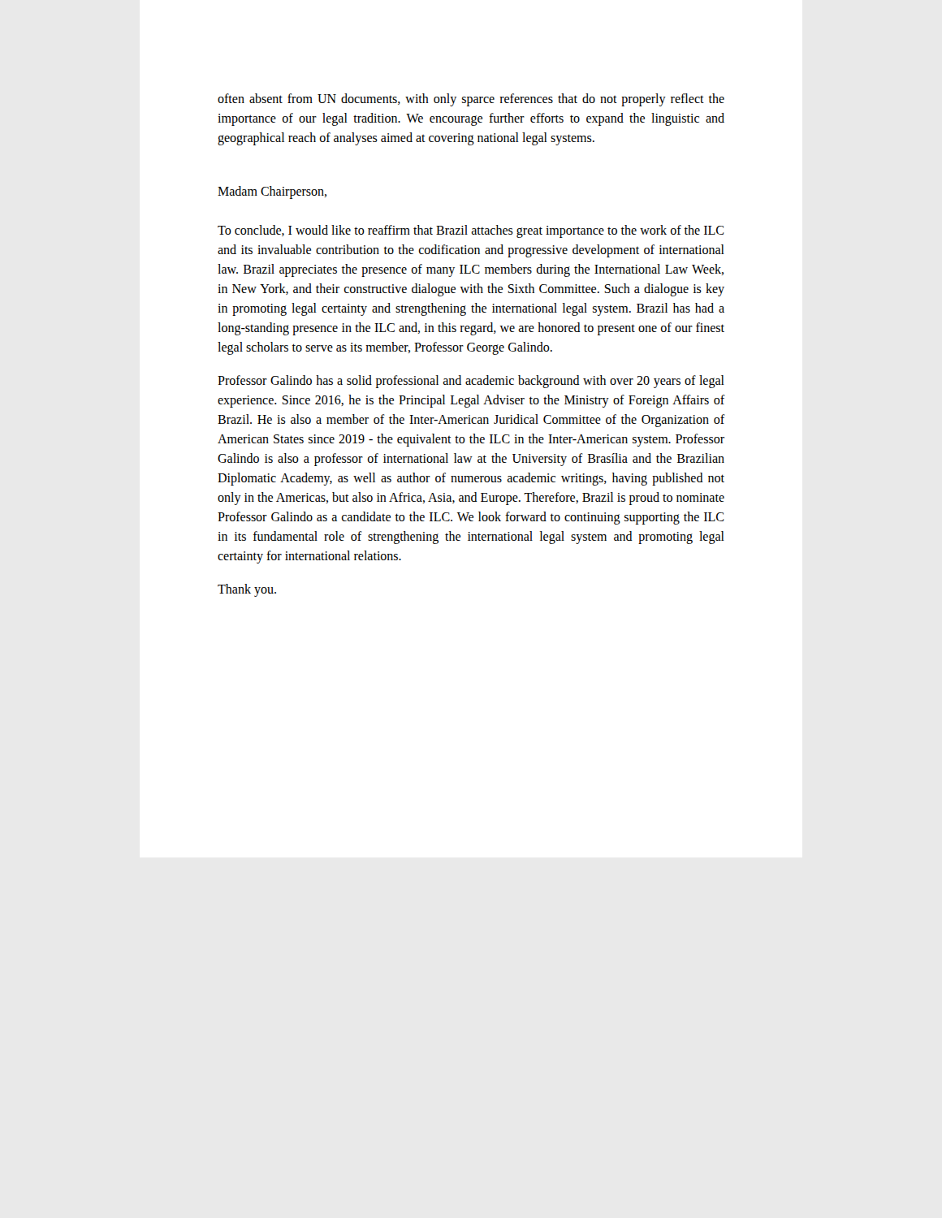often absent from UN documents, with only sparce references that do not properly reflect the importance of our legal tradition. We encourage further efforts to expand the linguistic and geographical reach of analyses aimed at covering national legal systems.
Madam Chairperson,
To conclude, I would like to reaffirm that Brazil attaches great importance to the work of the ILC and its invaluable contribution to the codification and progressive development of international law. Brazil appreciates the presence of many ILC members during the International Law Week, in New York, and their constructive dialogue with the Sixth Committee. Such a dialogue is key in promoting legal certainty and strengthening the international legal system. Brazil has had a long-standing presence in the ILC and, in this regard, we are honored to present one of our finest legal scholars to serve as its member, Professor George Galindo.
Professor Galindo has a solid professional and academic background with over 20 years of legal experience. Since 2016, he is the Principal Legal Adviser to the Ministry of Foreign Affairs of Brazil. He is also a member of the Inter-American Juridical Committee of the Organization of American States since 2019 - the equivalent to the ILC in the Inter-American system. Professor Galindo is also a professor of international law at the University of Brasília and the Brazilian Diplomatic Academy, as well as author of numerous academic writings, having published not only in the Americas, but also in Africa, Asia, and Europe. Therefore, Brazil is proud to nominate Professor Galindo as a candidate to the ILC. We look forward to continuing supporting the ILC in its fundamental role of strengthening the international legal system and promoting legal certainty for international relations.
Thank you.